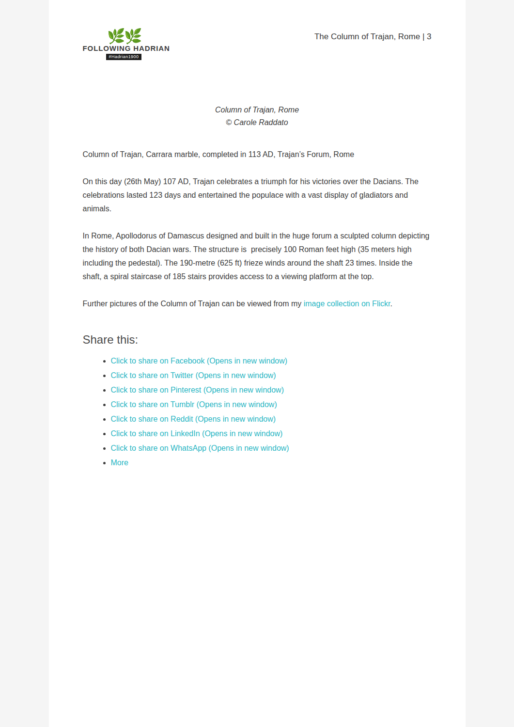🌿🌿 FOLLOWING HADRIAN #Hadrian1900
The Column of Trajan, Rome | 3
Column of Trajan, Rome
© Carole Raddato
Column of Trajan, Carrara marble, completed in 113 AD, Trajan’s Forum, Rome
On this day (26th May) 107 AD, Trajan celebrates a triumph for his victories over the Dacians. The celebrations lasted 123 days and entertained the populace with a vast display of gladiators and animals.
In Rome, Apollodorus of Damascus designed and built in the huge forum a sculpted column depicting the history of both Dacian wars. The structure is precisely 100 Roman feet high (35 meters high including the pedestal). The 190-metre (625 ft) frieze winds around the shaft 23 times. Inside the shaft, a spiral staircase of 185 stairs provides access to a viewing platform at the top.
Further pictures of the Column of Trajan can be viewed from my image collection on Flickr.
Share this:
Click to share on Facebook (Opens in new window)
Click to share on Twitter (Opens in new window)
Click to share on Pinterest (Opens in new window)
Click to share on Tumblr (Opens in new window)
Click to share on Reddit (Opens in new window)
Click to share on LinkedIn (Opens in new window)
Click to share on WhatsApp (Opens in new window)
More